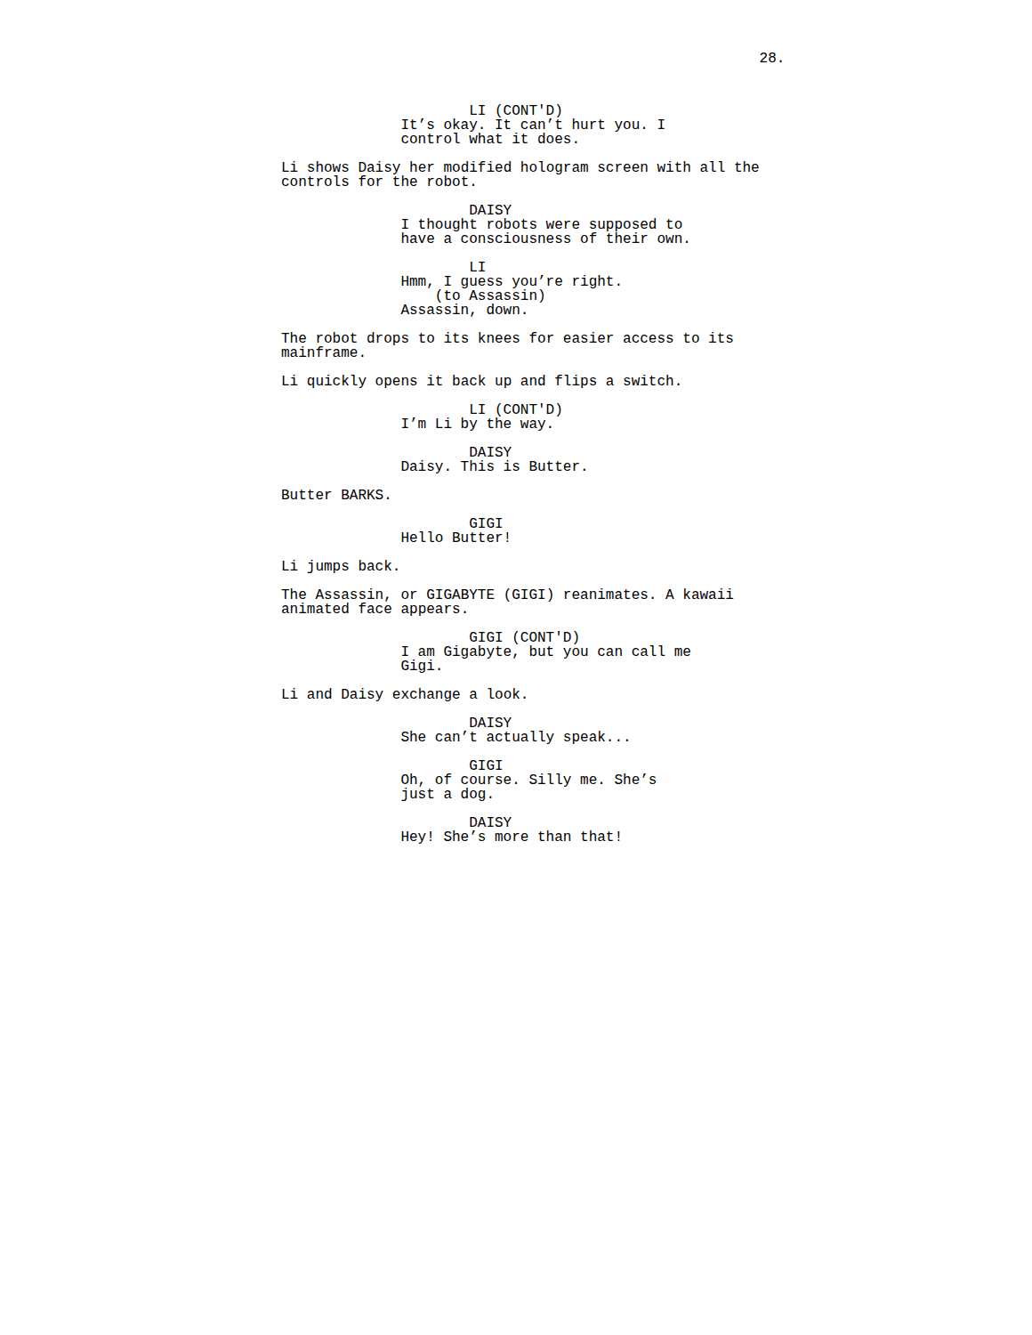28.
LI (CONT'D)
It’s okay. It can’t hurt you. I control what it does.
Li shows Daisy her modified hologram screen with all the controls for the robot.
DAISY
I thought robots were supposed to have a consciousness of their own.
LI
Hmm, I guess you’re right.
(to Assassin)
Assassin, down.
The robot drops to its knees for easier access to its mainframe.
Li quickly opens it back up and flips a switch.
LI (CONT'D)
I’m Li by the way.
DAISY
Daisy. This is Butter.
Butter BARKS.
GIGI
Hello Butter!
Li jumps back.
The Assassin, or GIGABYTE (GIGI) reanimates. A kawaii animated face appears.
GIGI (CONT'D)
I am Gigabyte, but you can call me Gigi.
Li and Daisy exchange a look.
DAISY
She can’t actually speak...
GIGI
Oh, of course. Silly me. She’s just a dog.
DAISY
Hey! She’s more than that!